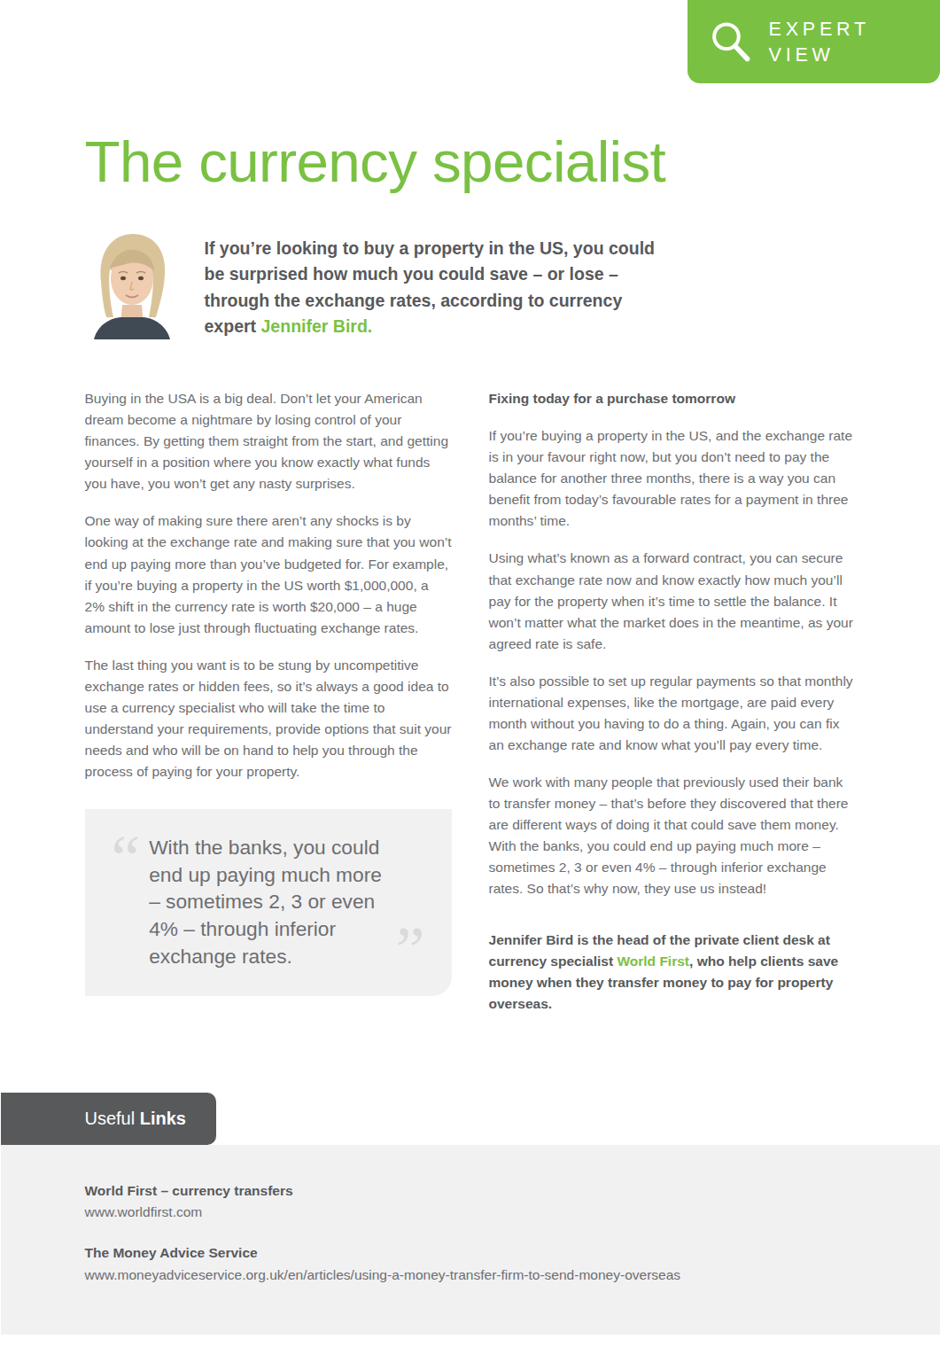Expert
View
The currency specialist
If you’re looking to buy a property in the US, you could be surprised how much you could save – or lose – through the exchange rates, according to currency expert Jennifer Bird.
Buying in the USA is a big deal. Don’t let your American dream become a nightmare by losing control of your finances. By getting them straight from the start, and getting yourself in a position where you know exactly what funds you have, you won’t get any nasty surprises.
One way of making sure there aren’t any shocks is by looking at the exchange rate and making sure that you won’t end up paying more than you’ve budgeted for. For example, if you’re buying a property in the US worth $1,000,000, a 2% shift in the currency rate is worth $20,000 – a huge amount to lose just through fluctuating exchange rates.
The last thing you want is to be stung by uncompetitive exchange rates or hidden fees, so it’s always a good idea to use a currency specialist who will take the time to understand your requirements, provide options that suit your needs and who will be on hand to help you through the process of paying for your property.
“ With the banks, you could end up paying much more – sometimes 2, 3 or even 4% – through inferior exchange rates. ”
Fixing today for a purchase tomorrow
If you’re buying a property in the US, and the exchange rate is in your favour right now, but you don’t need to pay the balance for another three months, there is a way you can benefit from today’s favourable rates for a payment in three months’ time.
Using what’s known as a forward contract, you can secure that exchange rate now and know exactly how much you’ll pay for the property when it’s time to settle the balance. It won’t matter what the market does in the meantime, as your agreed rate is safe.
It’s also possible to set up regular payments so that monthly international expenses, like the mortgage, are paid every month without you having to do a thing. Again, you can fix an exchange rate and know what you’ll pay every time.
We work with many people that previously used their bank to transfer money – that’s before they discovered that there are different ways of doing it that could save them money. With the banks, you could end up paying much more – sometimes 2, 3 or even 4% – through inferior exchange rates. So that’s why now, they use us instead!
Jennifer Bird is the head of the private client desk at currency specialist World First, who help clients save money when they transfer money to pay for property overseas.
Useful Links
World First – currency transfers
www.worldfirst.com
The Money Advice Service
www.moneyadviceservice.org.uk/en/articles/using-a-money-transfer-firm-to-send-money-overseas